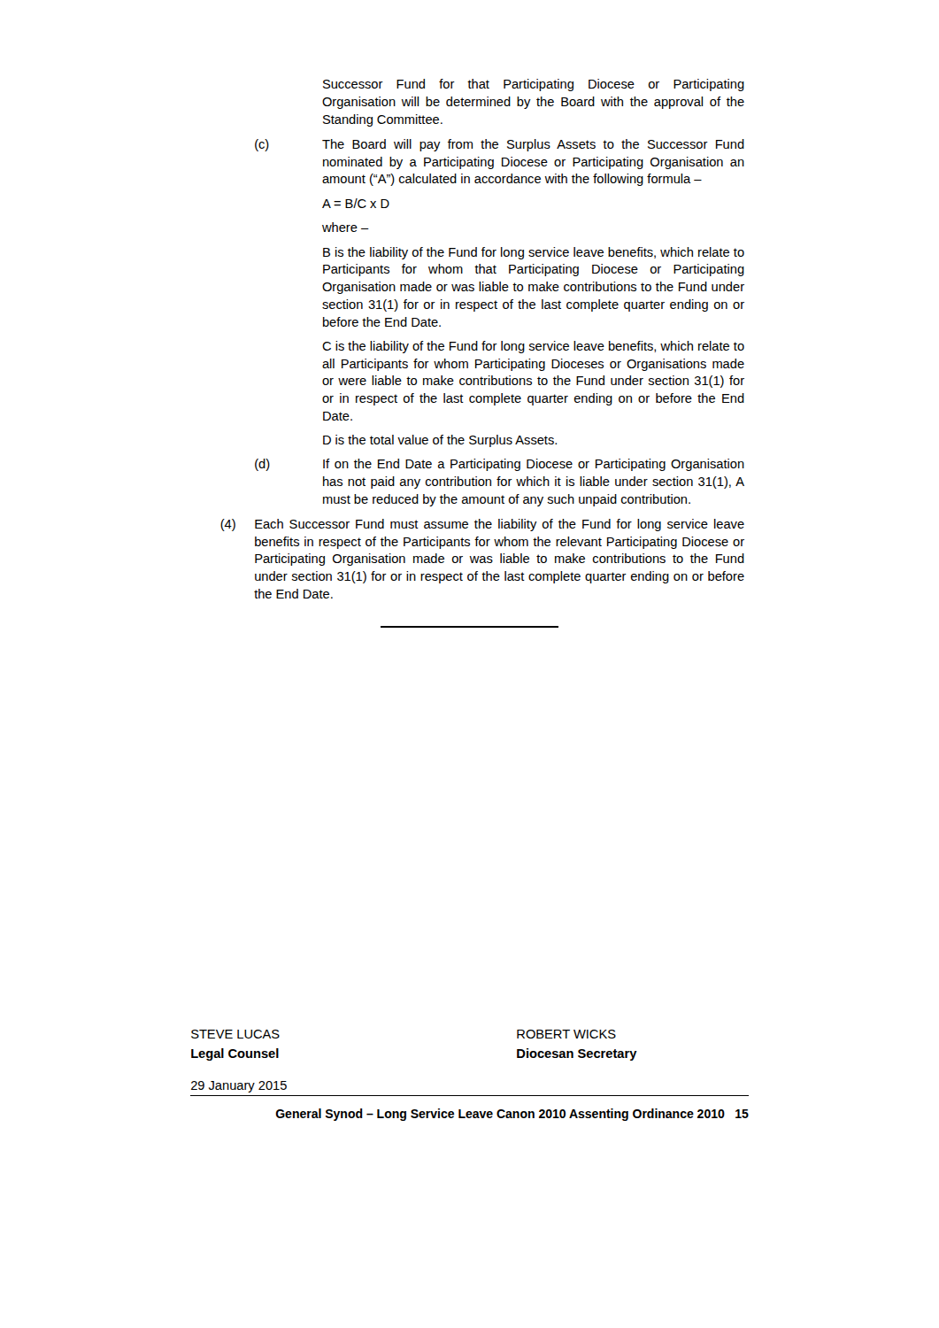Successor Fund for that Participating Diocese or Participating Organisation will be determined by the Board with the approval of the Standing Committee.
(c)
The Board will pay from the Surplus Assets to the Successor Fund nominated by a Participating Diocese or Participating Organisation an amount (“A”) calculated in accordance with the following formula –
A = B/C x D
where –
B is the liability of the Fund for long service leave benefits, which relate to Participants for whom that Participating Diocese or Participating Organisation made or was liable to make contributions to the Fund under section 31(1) for or in respect of the last complete quarter ending on or before the End Date.
C is the liability of the Fund for long service leave benefits, which relate to all Participants for whom Participating Dioceses or Organisations made or were liable to make contributions to the Fund under section 31(1) for or in respect of the last complete quarter ending on or before the End Date.
D is the total value of the Surplus Assets.
(d)
If on the End Date a Participating Diocese or Participating Organisation has not paid any contribution for which it is liable under section 31(1), A must be reduced by the amount of any such unpaid contribution.
(4)
Each Successor Fund must assume the liability of the Fund for long service leave benefits in respect of the Participants for whom the relevant Participating Diocese or Participating Organisation made or was liable to make contributions to the Fund under section 31(1) for or in respect of the last complete quarter ending on or before the End Date.
STEVE LUCAS
ROBERT WICKS
Legal Counsel
Diocesan Secretary
29 January 2015
General Synod – Long Service Leave Canon 2010 Assenting Ordinance 201015